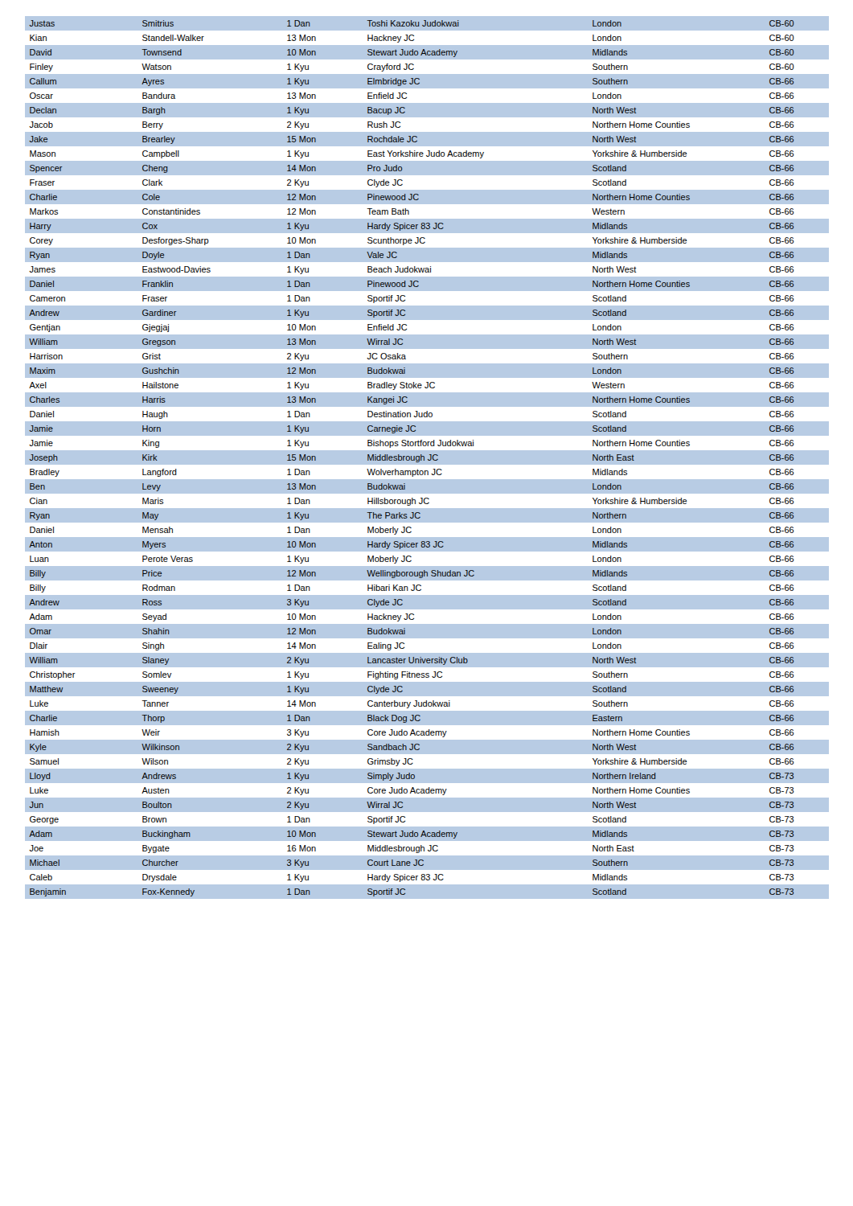| Justas | Smitrius | 1 Dan | Toshi Kazoku Judokwai | London | CB-60 |
| Kian | Standell-Walker | 13 Mon | Hackney JC | London | CB-60 |
| David | Townsend | 10 Mon | Stewart Judo Academy | Midlands | CB-60 |
| Finley | Watson | 1 Kyu | Crayford JC | Southern | CB-60 |
| Callum | Ayres | 1 Kyu | Elmbridge JC | Southern | CB-66 |
| Oscar | Bandura | 13 Mon | Enfield JC | London | CB-66 |
| Declan | Bargh | 1 Kyu | Bacup JC | North West | CB-66 |
| Jacob | Berry | 2 Kyu | Rush JC | Northern Home Counties | CB-66 |
| Jake | Brearley | 15 Mon | Rochdale JC | North West | CB-66 |
| Mason | Campbell | 1 Kyu | East Yorkshire Judo Academy | Yorkshire & Humberside | CB-66 |
| Spencer | Cheng | 14 Mon | Pro Judo | Scotland | CB-66 |
| Fraser | Clark | 2 Kyu | Clyde JC | Scotland | CB-66 |
| Charlie | Cole | 12 Mon | Pinewood JC | Northern Home Counties | CB-66 |
| Markos | Constantinides | 12 Mon | Team Bath | Western | CB-66 |
| Harry | Cox | 1 Kyu | Hardy Spicer 83 JC | Midlands | CB-66 |
| Corey | Desforges-Sharp | 10 Mon | Scunthorpe JC | Yorkshire & Humberside | CB-66 |
| Ryan | Doyle | 1 Dan | Vale JC | Midlands | CB-66 |
| James | Eastwood-Davies | 1 Kyu | Beach Judokwai | North West | CB-66 |
| Daniel | Franklin | 1 Dan | Pinewood JC | Northern Home Counties | CB-66 |
| Cameron | Fraser | 1 Dan | Sportif JC | Scotland | CB-66 |
| Andrew | Gardiner | 1 Kyu | Sportif JC | Scotland | CB-66 |
| Gentjan | Gjegjaj | 10 Mon | Enfield JC | London | CB-66 |
| William | Gregson | 13 Mon | Wirral JC | North West | CB-66 |
| Harrison | Grist | 2 Kyu | JC Osaka | Southern | CB-66 |
| Maxim | Gushchin | 12 Mon | Budokwai | London | CB-66 |
| Axel | Hailstone | 1 Kyu | Bradley Stoke JC | Western | CB-66 |
| Charles | Harris | 13 Mon | Kangei JC | Northern Home Counties | CB-66 |
| Daniel | Haugh | 1 Dan | Destination Judo | Scotland | CB-66 |
| Jamie | Horn | 1 Kyu | Carnegie JC | Scotland | CB-66 |
| Jamie | King | 1 Kyu | Bishops Stortford Judokwai | Northern Home Counties | CB-66 |
| Joseph | Kirk | 15 Mon | Middlesbrough JC | North East | CB-66 |
| Bradley | Langford | 1 Dan | Wolverhampton JC | Midlands | CB-66 |
| Ben | Levy | 13 Mon | Budokwai | London | CB-66 |
| Cian | Maris | 1 Dan | Hillsborough JC | Yorkshire & Humberside | CB-66 |
| Ryan | May | 1 Kyu | The Parks JC | Northern | CB-66 |
| Daniel | Mensah | 1 Dan | Moberly JC | London | CB-66 |
| Anton | Myers | 10 Mon | Hardy Spicer 83 JC | Midlands | CB-66 |
| Luan | Perote Veras | 1 Kyu | Moberly JC | London | CB-66 |
| Billy | Price | 12 Mon | Wellingborough Shudan JC | Midlands | CB-66 |
| Billy | Rodman | 1 Dan | Hibari Kan JC | Scotland | CB-66 |
| Andrew | Ross | 3 Kyu | Clyde JC | Scotland | CB-66 |
| Adam | Seyad | 10 Mon | Hackney JC | London | CB-66 |
| Omar | Shahin | 12 Mon | Budokwai | London | CB-66 |
| Dlair | Singh | 14 Mon | Ealing JC | London | CB-66 |
| William | Slaney | 2 Kyu | Lancaster University Club | North West | CB-66 |
| Christopher | Somlev | 1 Kyu | Fighting Fitness JC | Southern | CB-66 |
| Matthew | Sweeney | 1 Kyu | Clyde JC | Scotland | CB-66 |
| Luke | Tanner | 14 Mon | Canterbury Judokwai | Southern | CB-66 |
| Charlie | Thorp | 1 Dan | Black Dog JC | Eastern | CB-66 |
| Hamish | Weir | 3 Kyu | Core Judo Academy | Northern Home Counties | CB-66 |
| Kyle | Wilkinson | 2 Kyu | Sandbach JC | North West | CB-66 |
| Samuel | Wilson | 2 Kyu | Grimsby JC | Yorkshire & Humberside | CB-66 |
| Lloyd | Andrews | 1 Kyu | Simply Judo | Northern Ireland | CB-73 |
| Luke | Austen | 2 Kyu | Core Judo Academy | Northern Home Counties | CB-73 |
| Jun | Boulton | 2 Kyu | Wirral JC | North West | CB-73 |
| George | Brown | 1 Dan | Sportif JC | Scotland | CB-73 |
| Adam | Buckingham | 10 Mon | Stewart Judo Academy | Midlands | CB-73 |
| Joe | Bygate | 16 Mon | Middlesbrough JC | North East | CB-73 |
| Michael | Churcher | 3 Kyu | Court Lane JC | Southern | CB-73 |
| Caleb | Drysdale | 1 Kyu | Hardy Spicer 83 JC | Midlands | CB-73 |
| Benjamin | Fox-Kennedy | 1 Dan | Sportif JC | Scotland | CB-73 |